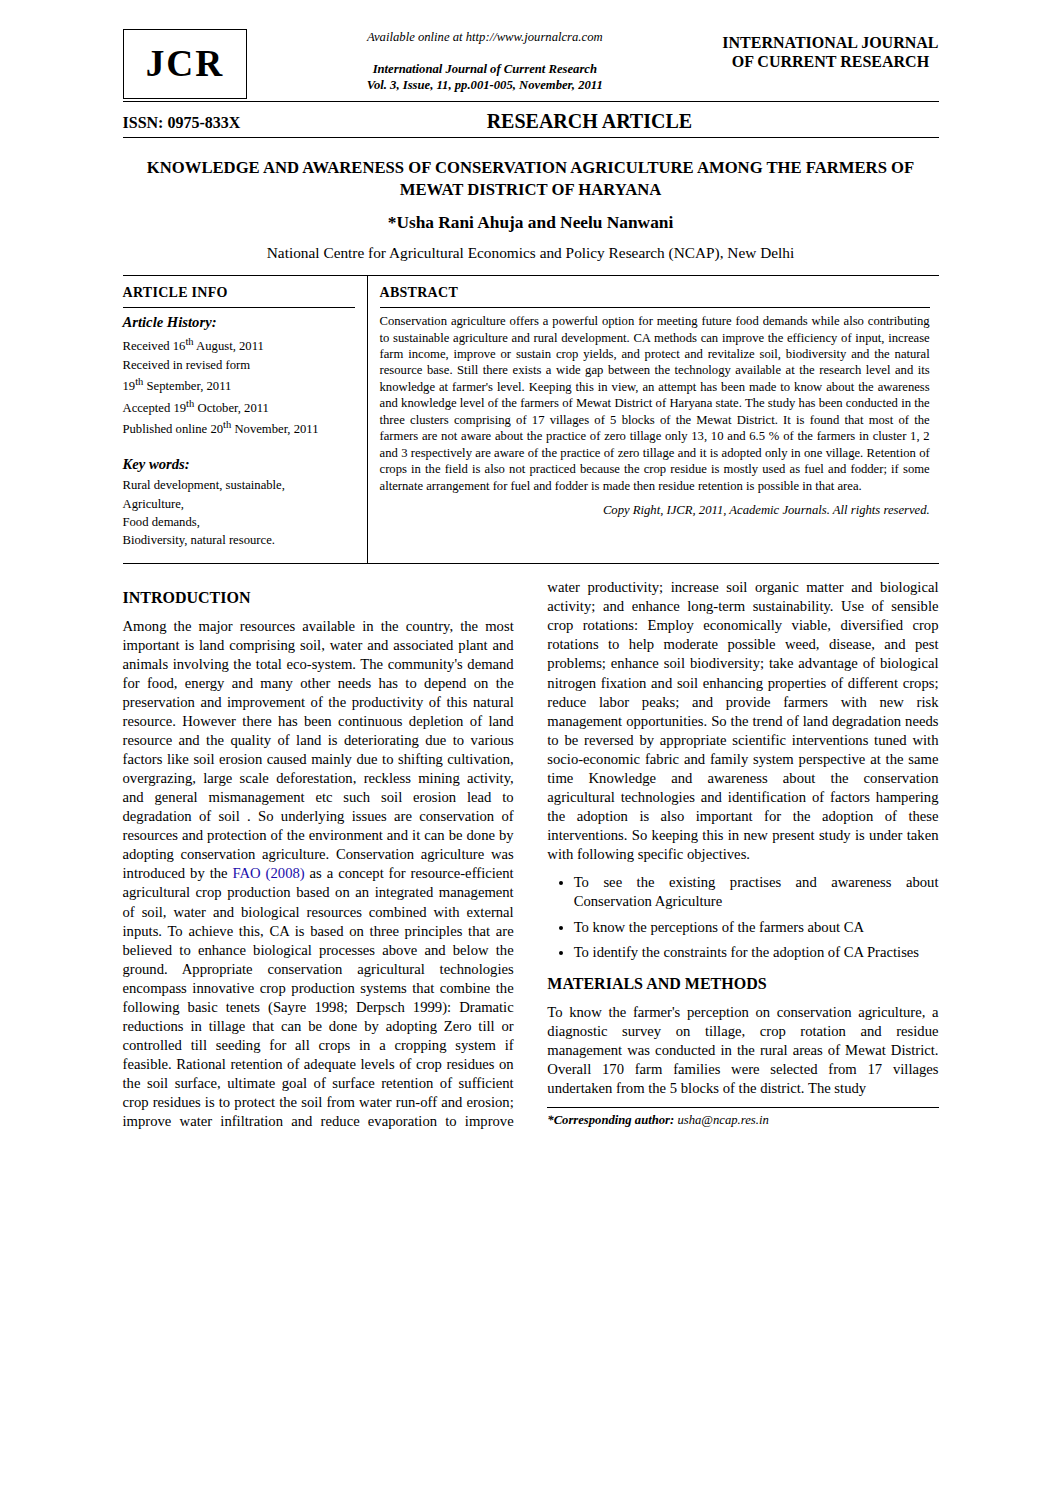JCR
Available online at http://www.journalcra.com
International Journal of Current Research
Vol. 3, Issue, 11, pp.001-005, November, 2011
INTERNATIONAL JOURNAL
OF CURRENT RESEARCH
ISSN: 0975-833X
RESEARCH ARTICLE
Knowledge and Awareness of Conservation Agriculture Among the Farmers of Mewat District of Haryana
*Usha Rani Ahuja and Neelu Nanwani
National Centre for Agricultural Economics and Policy Research (NCAP), New Delhi
| ARTICLE INFO Article History: Received 16 th August, 2011 Received in revised form 19 th September, 2011 Accepted 19 th October, 2011 Published online 20 th November, 2011 Key words: Rural development, sustainable, Agriculture, Food demands, Biodiversity, natural resource. | ABSTRACT Conservation agriculture offers a powerful option for meeting future food demands while also contributing to sustainable agriculture and rural development. CA methods can improve the efficiency of input, increase farm income, improve or sustain crop yields, and protect and revitalize soil, biodiversity and the natural resource base. Still there exists a wide gap between the technology available at the research level and its knowledge at farmer's level. Keeping this in view, an attempt has been made to know about the awareness and knowledge level of the farmers of Mewat District of Haryana state. The study has been conducted in the three clusters comprising of 17 villages of 5 blocks of the Mewat District. It is found that most of the farmers are not aware about the practice of zero tillage only 13, 10 and 6.5 % of the farmers in cluster 1, 2 and 3 respectively are aware of the practice of zero tillage and it is adopted only in one village. Retention of crops in the field is also not practiced because the crop residue is mostly used as fuel and fodder; if some alternate arrangement for fuel and fodder is made then residue retention is possible in that area. Copy Right, IJCR, 2011, Academic Journals. All rights reserved. |
INTRODUCTION
Among the major resources available in the country, the most important is land comprising soil, water and associated plant and animals involving the total eco-system. The community's demand for food, energy and many other needs has to depend on the preservation and improvement of the productivity of this natural resource. However there has been continuous depletion of land resource and the quality of land is deteriorating due to various factors like soil erosion caused mainly due to shifting cultivation, overgrazing, large scale deforestation, reckless mining activity, and general mismanagement etc such soil erosion lead to degradation of soil . So underlying issues are conservation of resources and protection of the environment and it can be done by adopting conservation agriculture. Conservation agriculture was introduced by the FAO (2008) as a concept for resource-efficient agricultural crop production based on an integrated management of soil, water and biological resources combined with external inputs. To achieve this, CA is based on three principles that are believed to enhance biological processes above and below the ground. Appropriate conservation agricultural technologies encompass innovative crop production systems that combine the following basic tenets (Sayre 1998; Derpsch 1999): Dramatic reductions in tillage that can be done by adopting Zero till or controlled till seeding for all crops in a cropping system if feasible. Rational retention of adequate levels of crop residues on the soil surface, ultimate goal of surface retention of sufficient crop residues is to protect the soil from water run-off and erosion; improve water infiltration and reduce evaporation to improve water productivity; increase soil organic matter and biological activity; and enhance long-term sustainability. Use of sensible crop rotations: Employ economically viable, diversified crop rotations to help moderate possible weed, disease, and pest problems; enhance soil biodiversity; take advantage of biological nitrogen fixation and soil enhancing properties of different crops; reduce labor peaks; and provide farmers with new risk management opportunities. So the trend of land degradation needs to be reversed by appropriate scientific interventions tuned with socio-economic fabric and family system perspective at the same time Knowledge and awareness about the conservation agricultural technologies and identification of factors hampering the adoption is also important for the adoption of these interventions. So keeping this in new present study is under taken with following specific objectives.
To see the existing practises and awareness about Conservation Agriculture
To know the perceptions of the farmers about CA
To identify the constraints for the adoption of CA Practises
MATERIALS AND METHODS
To know the farmer's perception on conservation agriculture, a diagnostic survey on tillage, crop rotation and residue management was conducted in the rural areas of Mewat District. Overall 170 farm families were selected from 17 villages undertaken from the 5 blocks of the district. The study
*Corresponding author: usha@ncap.res.in